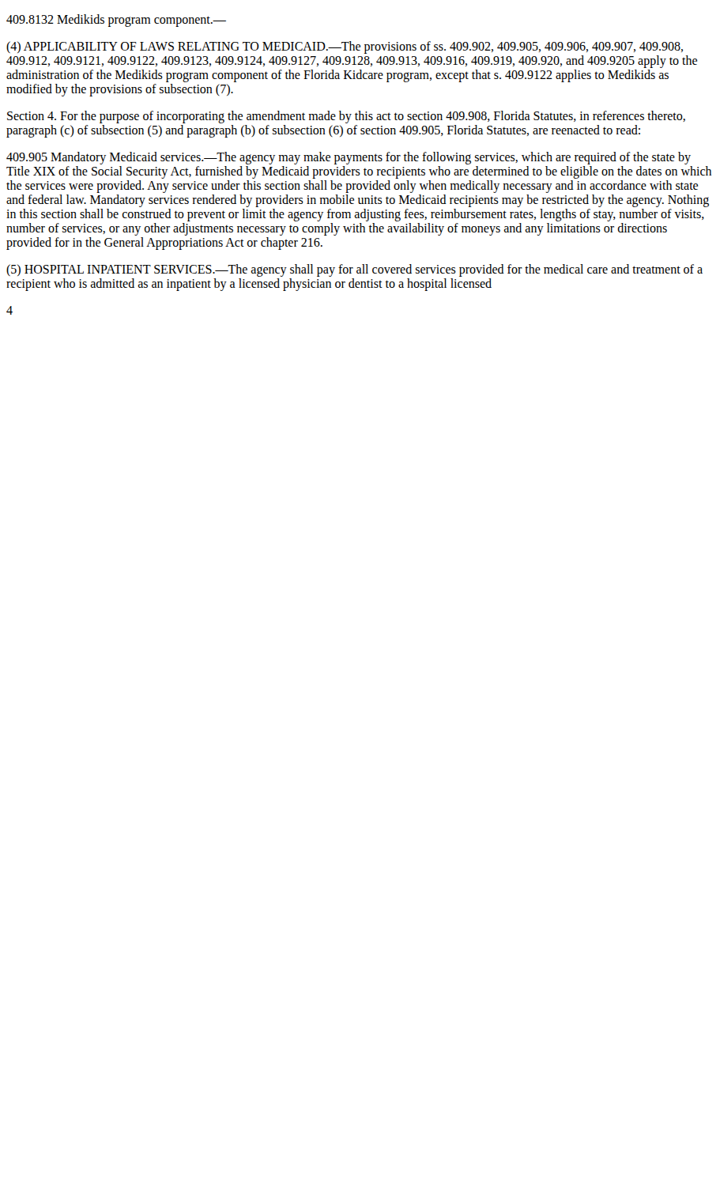409.8132 Medikids program component.—
(4) APPLICABILITY OF LAWS RELATING TO MEDICAID.—The provisions of ss. 409.902, 409.905, 409.906, 409.907, 409.908, 409.912, 409.9121, 409.9122, 409.9123, 409.9124, 409.9127, 409.9128, 409.913, 409.916, 409.919, 409.920, and 409.9205 apply to the administration of the Medikids program component of the Florida Kidcare program, except that s. 409.9122 applies to Medikids as modified by the provisions of subsection (7).
Section 4. For the purpose of incorporating the amendment made by this act to section 409.908, Florida Statutes, in references thereto, paragraph (c) of subsection (5) and paragraph (b) of subsection (6) of section 409.905, Florida Statutes, are reenacted to read:
409.905 Mandatory Medicaid services.—The agency may make payments for the following services, which are required of the state by Title XIX of the Social Security Act, furnished by Medicaid providers to recipients who are determined to be eligible on the dates on which the services were provided. Any service under this section shall be provided only when medically necessary and in accordance with state and federal law. Mandatory services rendered by providers in mobile units to Medicaid recipients may be restricted by the agency. Nothing in this section shall be construed to prevent or limit the agency from adjusting fees, reimbursement rates, lengths of stay, number of visits, number of services, or any other adjustments necessary to comply with the availability of moneys and any limitations or directions provided for in the General Appropriations Act or chapter 216.
(5) HOSPITAL INPATIENT SERVICES.—The agency shall pay for all covered services provided for the medical care and treatment of a recipient who is admitted as an inpatient by a licensed physician or dentist to a hospital licensed
4